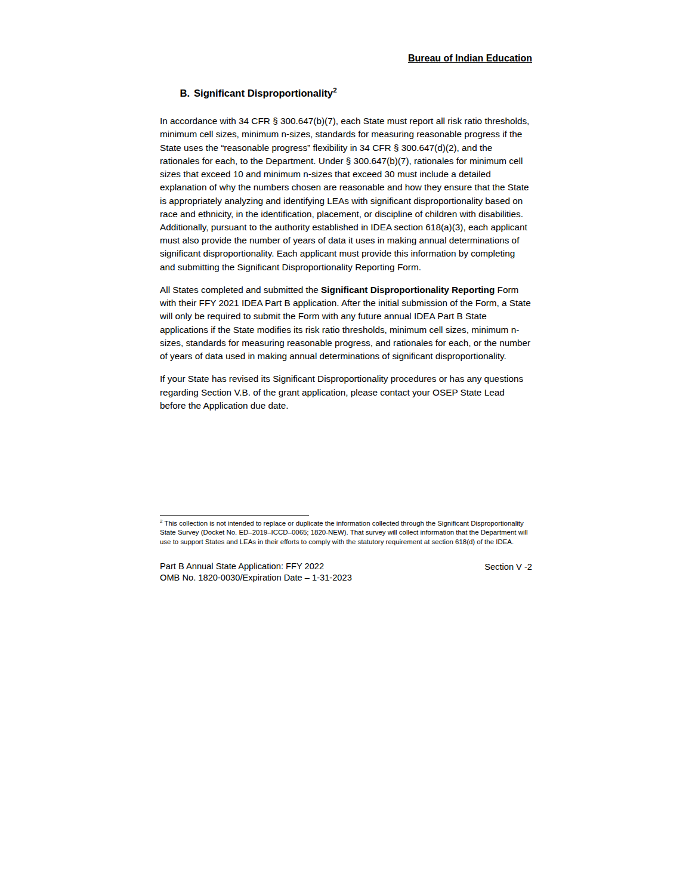Bureau of Indian Education
B. Significant Disproportionality2
In accordance with 34 CFR § 300.647(b)(7), each State must report all risk ratio thresholds, minimum cell sizes, minimum n-sizes, standards for measuring reasonable progress if the State uses the “reasonable progress” flexibility in 34 CFR § 300.647(d)(2), and the rationales for each, to the Department. Under § 300.647(b)(7), rationales for minimum cell sizes that exceed 10 and minimum n-sizes that exceed 30 must include a detailed explanation of why the numbers chosen are reasonable and how they ensure that the State is appropriately analyzing and identifying LEAs with significant disproportionality based on race and ethnicity, in the identification, placement, or discipline of children with disabilities. Additionally, pursuant to the authority established in IDEA section 618(a)(3), each applicant must also provide the number of years of data it uses in making annual determinations of significant disproportionality. Each applicant must provide this information by completing and submitting the Significant Disproportionality Reporting Form.
All States completed and submitted the Significant Disproportionality Reporting Form with their FFY 2021 IDEA Part B application. After the initial submission of the Form, a State will only be required to submit the Form with any future annual IDEA Part B State applications if the State modifies its risk ratio thresholds, minimum cell sizes, minimum n-sizes, standards for measuring reasonable progress, and rationales for each, or the number of years of data used in making annual determinations of significant disproportionality.
If your State has revised its Significant Disproportionality procedures or has any questions regarding Section V.B. of the grant application, please contact your OSEP State Lead before the Application due date.
2 This collection is not intended to replace or duplicate the information collected through the Significant Disproportionality State Survey (Docket No. ED–2019–ICCD–0065; 1820-NEW). That survey will collect information that the Department will use to support States and LEAs in their efforts to comply with the statutory requirement at section 618(d) of the IDEA.
Part B Annual State Application: FFY 2022
OMB No. 1820-0030/Expiration Date – 1-31-2023
Section V -2